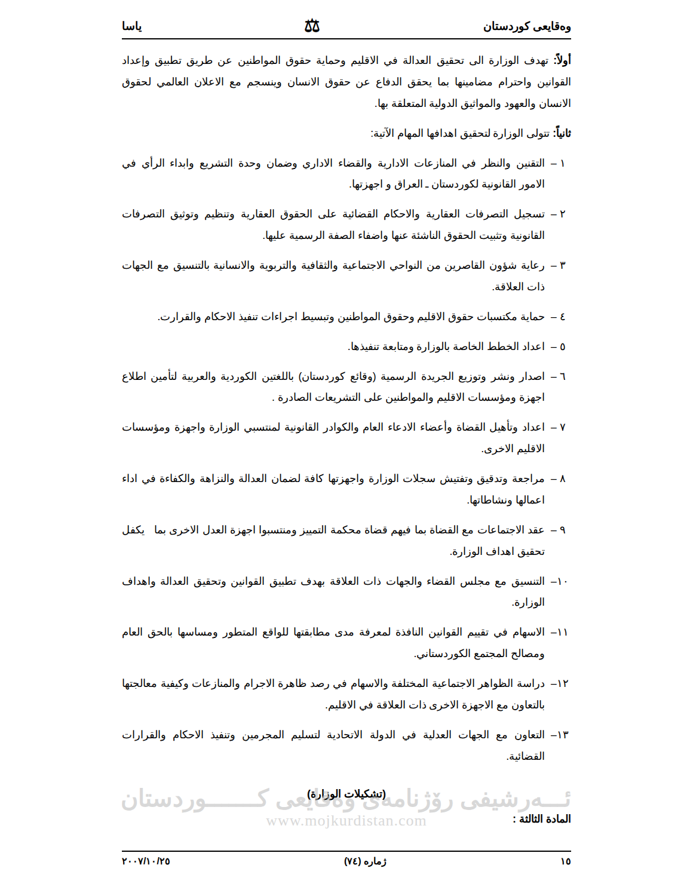وەقایعی کوردستان
⚖
یاسا
أولاً: تهدف الوزارة الى تحقيق العدالة في الاقليم وحماية حقوق المواطنين عن طريق تطبيق وإعداد القوانين واحترام مضامينها بما يحقق الدفاع عن حقوق الانسان وينسجم مع الاعلان العالمي لحقوق الانسان والعهود والمواثيق الدولية المتعلقة بها.
ثانياً: تتولى الوزارة لتحقيق اهدافها المهام الآتية:
١ –التقنين والنظر في المنازعات الادارية والقضاء الاداري وضمان وحدة التشريع وابداء الرأي في الامور القانونية لكوردستان ـ العراق و اجهزتها.
٢ –تسجيل التصرفات العقارية والاحكام القضائية على الحقوق العقارية وتنظيم وتوثيق التصرفات القانونية وتثبيت الحقوق الناشئة عنها واضفاء الصفة الرسمية عليها.
٣ –رعاية شؤون القاصرين من النواحي الاجتماعية والثقافية والتربوية والانسانية بالتنسيق مع الجهات ذات العلاقة.
٤ –حماية مكتسبات حقوق الاقليم وحقوق المواطنين وتبسيط اجراءات تنفيذ الاحكام والقرارت.
٥ –اعداد الخطط الخاصة بالوزارة ومتابعة تنفيذها.
٦ –اصدار ونشر وتوزيع الجريدة الرسمية (وقائع كوردستان) باللغتين الكوردية والعربية لتأمين اطلاع اجهزة ومؤسسات الاقليم والمواطنين على التشريعات الصادرة .
٧ –اعداد وتأهيل القضاة وأعضاء الادعاء العام والكوادر القانونية لمنتسبي الوزارة واجهزة ومؤسسات الاقليم الاخرى.
٨ –مراجعة وتدقيق وتفتيش سجلات الوزارة واجهزتها كافة لضمان العدالة والنزاهة والكفاءة في اداء اعمالها ونشاطاتها.
٩ –عقد الاجتماعات مع القضاة بما فيهم قضاة محكمة التمييز ومنتسبوا اجهزة العدل الاخرى بما يكفل تحقيق اهداف الوزارة.
١٠–التنسيق مع مجلس القضاء والجهات ذات العلاقة بهدف تطبيق القوانين وتحقيق العدالة واهداف الوزارة.
١١–الاسهام في تقييم القوانين النافذة لمعرفة مدى مطابقتها للواقع المتطور ومساسها بالحق العام ومصالح المجتمع الكوردستاني.
١٢–دراسة الظواهر الاجتماعية المختلفة والاسهام في رصد ظاهرة الاجرام والمنازعات وكيفية معالجتها بالتعاون مع الاجهزة الاخرى ذات العلاقة في الاقليم.
١٣–التعاون مع الجهات العدلية في الدولة الاتحادية لتسليم المجرمين وتنفيذ الاحكام والقرارات القضائية.
(تشكيلات الوزارة)
ئـــەرشیفی رۆژنامەی وەقایعی کـــــــوردستان
www.mojkurdistan.com
المادة الثالثة :
١٥
ژمارە (٧٤)
٢٠٠٧/١٠/٢٥